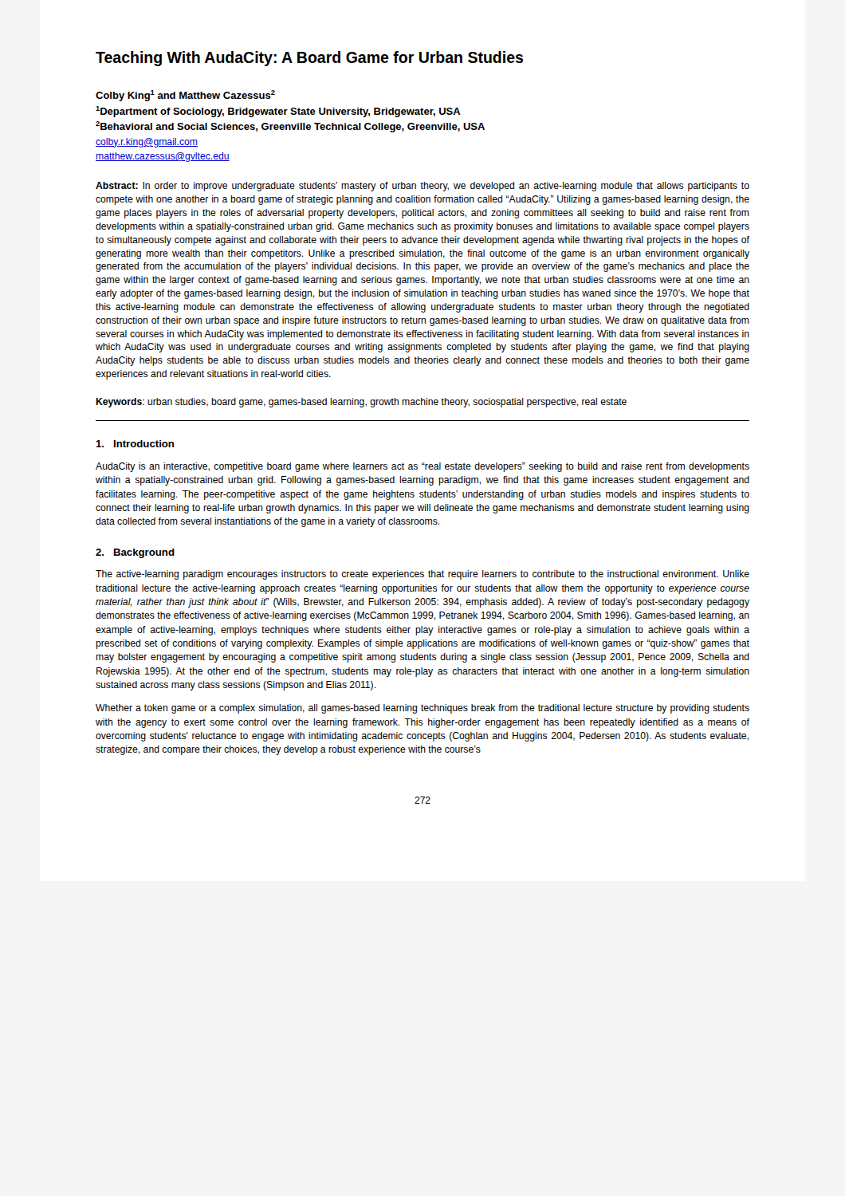Teaching With AudaCity: A Board Game for Urban Studies
Colby King1 and Matthew Cazessus2
1Department of Sociology, Bridgewater State University, Bridgewater, USA
2Behavioral and Social Sciences, Greenville Technical College, Greenville, USA
colby.r.king@gmail.com
matthew.cazessus@gvltec.edu
Abstract: In order to improve undergraduate students’ mastery of urban theory, we developed an active-learning module that allows participants to compete with one another in a board game of strategic planning and coalition formation called “AudaCity.” Utilizing a games-based learning design, the game places players in the roles of adversarial property developers, political actors, and zoning committees all seeking to build and raise rent from developments within a spatially-constrained urban grid. Game mechanics such as proximity bonuses and limitations to available space compel players to simultaneously compete against and collaborate with their peers to advance their development agenda while thwarting rival projects in the hopes of generating more wealth than their competitors. Unlike a prescribed simulation, the final outcome of the game is an urban environment organically generated from the accumulation of the players' individual decisions. In this paper, we provide an overview of the game’s mechanics and place the game within the larger context of game-based learning and serious games. Importantly, we note that urban studies classrooms were at one time an early adopter of the games-based learning design, but the inclusion of simulation in teaching urban studies has waned since the 1970’s. We hope that this active-learning module can demonstrate the effectiveness of allowing undergraduate students to master urban theory through the negotiated construction of their own urban space and inspire future instructors to return games-based learning to urban studies. We draw on qualitative data from several courses in which AudaCity was implemented to demonstrate its effectiveness in facilitating student learning. With data from several instances in which AudaCity was used in undergraduate courses and writing assignments completed by students after playing the game, we find that playing AudaCity helps students be able to discuss urban studies models and theories clearly and connect these models and theories to both their game experiences and relevant situations in real-world cities.
Keywords: urban studies, board game, games-based learning, growth machine theory, sociospatial perspective, real estate
1. Introduction
AudaCity is an interactive, competitive board game where learners act as “real estate developers” seeking to build and raise rent from developments within a spatially-constrained urban grid. Following a games-based learning paradigm, we find that this game increases student engagement and facilitates learning. The peer-competitive aspect of the game heightens students’ understanding of urban studies models and inspires students to connect their learning to real-life urban growth dynamics. In this paper we will delineate the game mechanisms and demonstrate student learning using data collected from several instantiations of the game in a variety of classrooms.
2. Background
The active-learning paradigm encourages instructors to create experiences that require learners to contribute to the instructional environment. Unlike traditional lecture the active-learning approach creates “learning opportunities for our students that allow them the opportunity to experience course material, rather than just think about it” (Wills, Brewster, and Fulkerson 2005: 394, emphasis added). A review of today’s post-secondary pedagogy demonstrates the effectiveness of active-learning exercises (McCammon 1999, Petranek 1994, Scarboro 2004, Smith 1996). Games-based learning, an example of active-learning, employs techniques where students either play interactive games or role-play a simulation to achieve goals within a prescribed set of conditions of varying complexity. Examples of simple applications are modifications of well-known games or “quiz-show” games that may bolster engagement by encouraging a competitive spirit among students during a single class session (Jessup 2001, Pence 2009, Schella and Rojewskia 1995). At the other end of the spectrum, students may role-play as characters that interact with one another in a long-term simulation sustained across many class sessions (Simpson and Elias 2011).
Whether a token game or a complex simulation, all games-based learning techniques break from the traditional lecture structure by providing students with the agency to exert some control over the learning framework. This higher-order engagement has been repeatedly identified as a means of overcoming students' reluctance to engage with intimidating academic concepts (Coghlan and Huggins 2004, Pedersen 2010). As students evaluate, strategize, and compare their choices, they develop a robust experience with the course’s
272